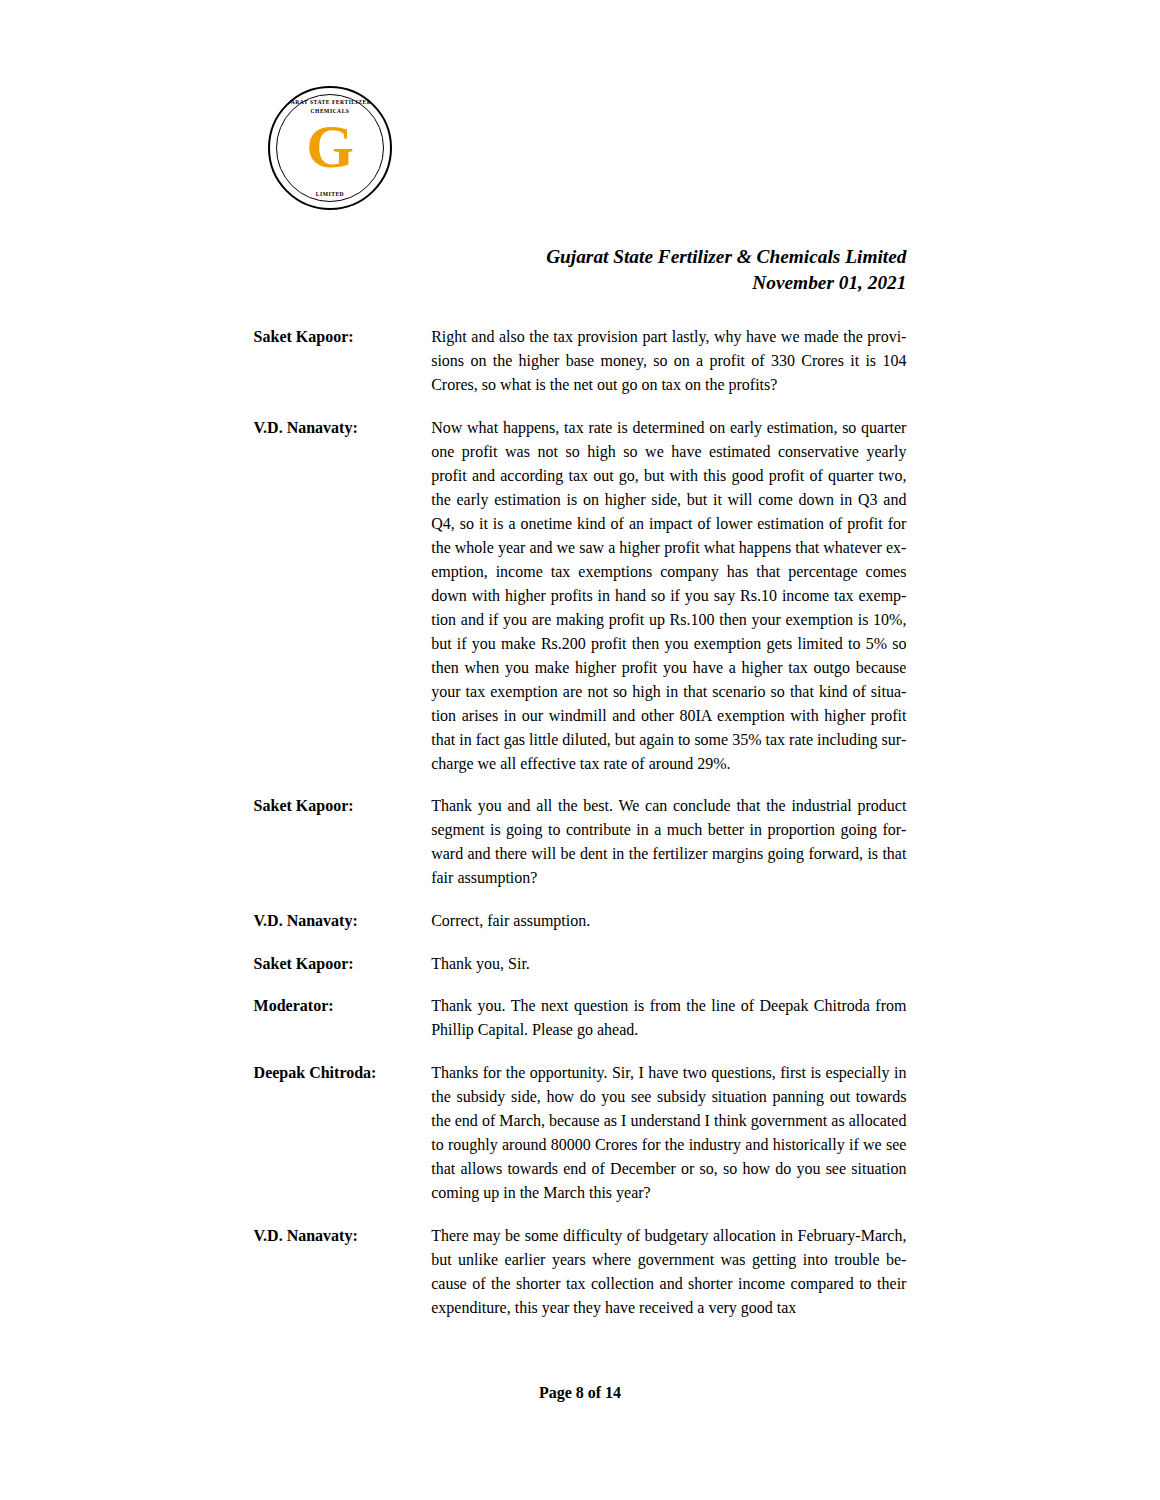GUJARAT STATE FERTILIZERS & CHEMICALS
G
LIMITED
Gujarat State Fertilizer & Chemicals Limited
November 01, 2021
| Saket Kapoor: | Right and also the tax provision part lastly, why have we made the provisions on the higher base money, so on a profit of 330 Crores it is 104 Crores, so what is the net out go on tax on the profits? |
| V.D. Nanavaty: | Now what happens, tax rate is determined on early estimation, so quarter one profit was not so high so we have estimated conservative yearly profit and according tax out go, but with this good profit of quarter two, the early estimation is on higher side, but it will come down in Q3 and Q4, so it is a onetime kind of an impact of lower estimation of profit for the whole year and we saw a higher profit what happens that whatever exemption, income tax exemptions company has that percentage comes down with higher profits in hand so if you say Rs.10 income tax exemption and if you are making profit up Rs.100 then your exemption is 10%, but if you make Rs.200 profit then you exemption gets limited to 5% so then when you make higher profit you have a higher tax outgo because your tax exemption are not so high in that scenario so that kind of situation arises in our windmill and other 80IA exemption with higher profit that in fact gas little diluted, but again to some 35% tax rate including surcharge we all effective tax rate of around 29%. |
| Saket Kapoor: | Thank you and all the best. We can conclude that the industrial product segment is going to contribute in a much better in proportion going forward and there will be dent in the fertilizer margins going forward, is that fair assumption? |
| V.D. Nanavaty: | Correct, fair assumption. |
| Saket Kapoor: | Thank you, Sir. |
| Moderator: | Thank you. The next question is from the line of Deepak Chitroda from Phillip Capital. Please go ahead. |
| Deepak Chitroda: | Thanks for the opportunity. Sir, I have two questions, first is especially in the subsidy side, how do you see subsidy situation panning out towards the end of March, because as I understand I think government as allocated to roughly around 80000 Crores for the industry and historically if we see that allows towards end of December or so, so how do you see situation coming up in the March this year? |
| V.D. Nanavaty: | There may be some difficulty of budgetary allocation in February-March, but unlike earlier years where government was getting into trouble because of the shorter tax collection and shorter income compared to their expenditure, this year they have received a very good tax |
Page 8 of 14